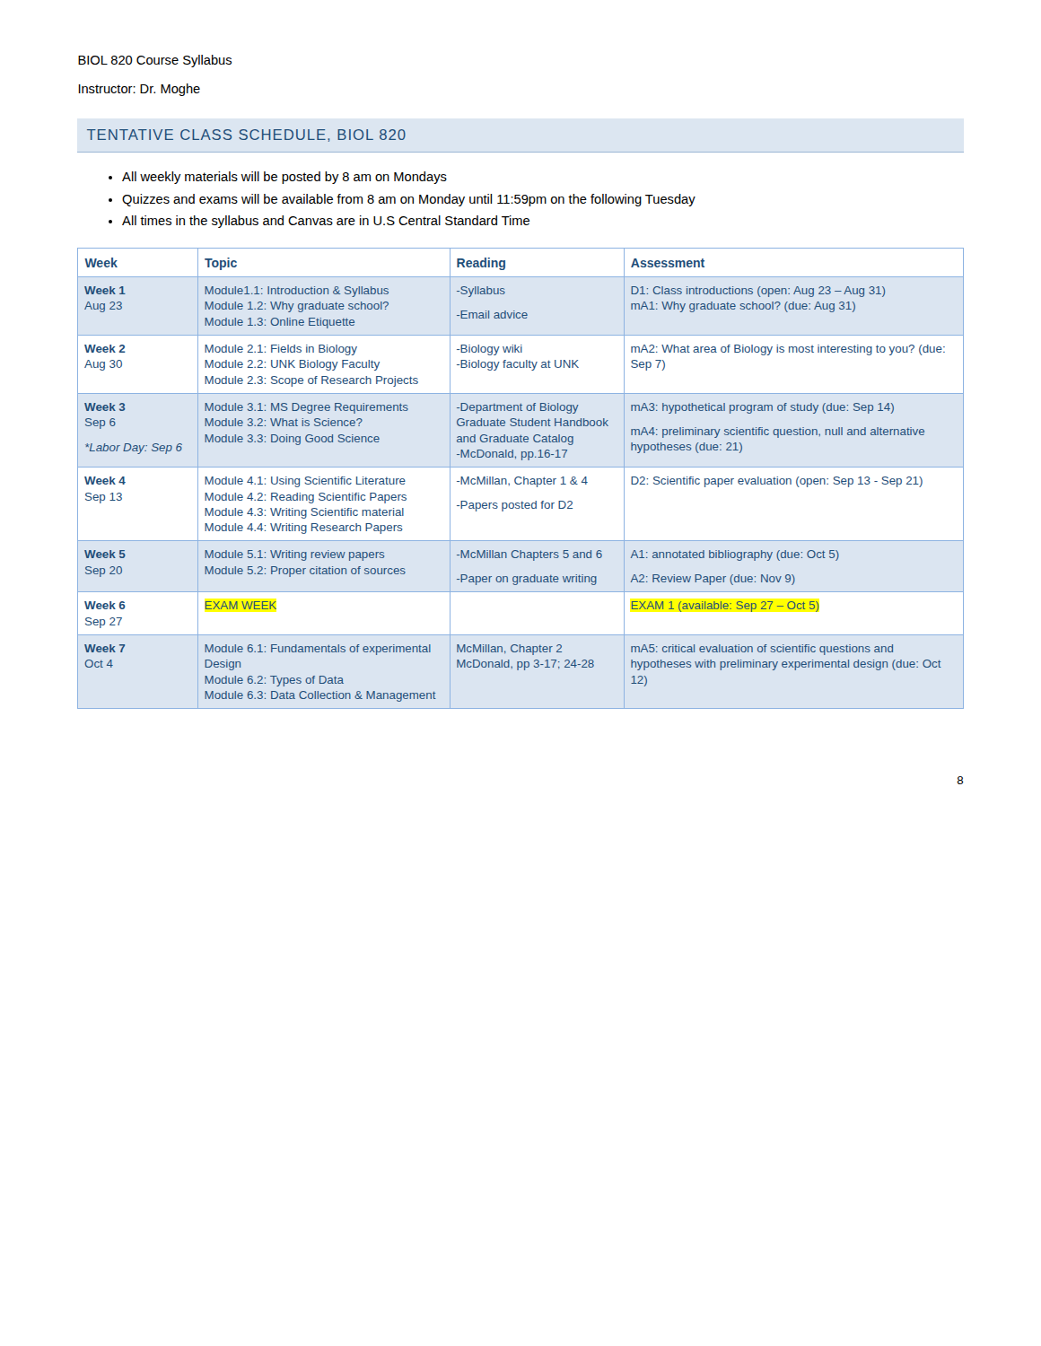BIOL 820 Course Syllabus
Instructor: Dr. Moghe
TENTATIVE CLASS SCHEDULE, BIOL 820
All weekly materials will be posted by 8 am on Mondays
Quizzes and exams will be available from 8 am on Monday until 11:59pm on the following Tuesday
All times in the syllabus and Canvas are in U.S Central Standard Time
| Week | Topic | Reading | Assessment |
| --- | --- | --- | --- |
| Week 1 Aug 23 | Module1.1: Introduction & Syllabus Module 1.2: Why graduate school? Module 1.3: Online Etiquette | -Syllabus -Email advice | D1: Class introductions (open: Aug 23 – Aug 31) mA1: Why graduate school? (due: Aug 31) |
| Week 2 Aug 30 | Module 2.1: Fields in Biology Module 2.2: UNK Biology Faculty Module 2.3: Scope of Research Projects | -Biology wiki -Biology faculty at UNK | mA2: What area of Biology is most interesting to you? (due: Sep 7) |
| Week 3 Sep 6 *Labor Day: Sep 6 | Module 3.1: MS Degree Requirements Module 3.2: What is Science? Module 3.3: Doing Good Science | -Department of Biology Graduate Student Handbook and Graduate Catalog -McDonald, pp.16-17 | mA3: hypothetical program of study (due: Sep 14) mA4: preliminary scientific question, null and alternative hypotheses (due: 21) |
| Week 4 Sep 13 | Module 4.1: Using Scientific Literature Module 4.2: Reading Scientific Papers Module 4.3: Writing Scientific material Module 4.4: Writing Research Papers | -McMillan, Chapter 1 & 4 -Papers posted for D2 | D2: Scientific paper evaluation (open: Sep 13 - Sep 21) |
| Week 5 Sep 20 | Module 5.1: Writing review papers Module 5.2: Proper citation of sources | -McMillan Chapters 5 and 6 -Paper on graduate writing | A1: annotated bibliography (due: Oct 5) A2: Review Paper (due: Nov 9) |
| Week 6 Sep 27 | EXAM WEEK | | EXAM 1 (available: Sep 27 – Oct 5) |
| Week 7 Oct 4 | Module 6.1: Fundamentals of experimental Design Module 6.2: Types of Data Module 6.3: Data Collection & Management | McMillan, Chapter 2 McDonald, pp 3-17; 24-28 | mA5: critical evaluation of scientific questions and hypotheses with preliminary experimental design (due: Oct 12) |
8